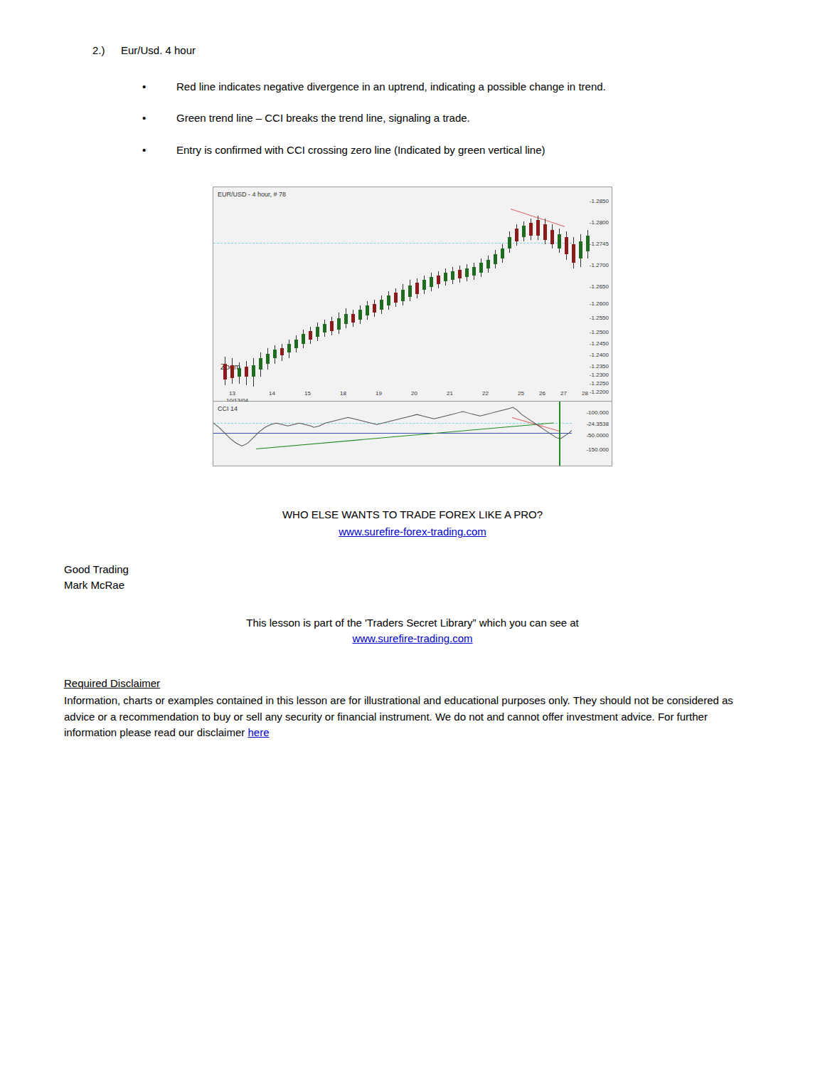2.) Eur/Usd. 4 hour
Red line indicates negative divergence in an uptrend, indicating a possible change in trend.
Green trend line – CCI breaks the trend line, signaling a trade.
Entry is confirmed with CCI crossing zero line (Indicated by green vertical line)
EUR/USD - 4 hour, # 78 Zoom
-1.2850 -1.2800 -1.2745 -1.2700 -1.2650 -1.2600 -1.2550 -1.2500 -1.2450 -1.2400 -1.2350 -1.2300 -1.2250 -1.2200
13 10/13/04 14 15 18 19 20 21 22 25 26 27 28
CCI 14
-100.000 -24.3538 -50.0000 -150.000
WHO ELSE WANTS TO TRADE FOREX LIKE A PRO?
www.surefire-forex-trading.com
Good Trading
Mark McRae
This lesson is part of the 'Traders Secret Library” which you can see at
www.surefire-trading.com
Required Disclaimer
Information, charts or examples contained in this lesson are for illustrational and educational purposes only. They should not be considered as advice or a recommendation to buy or sell any security or financial instrument. We do not and cannot offer investment advice. For further information please read our disclaimer here